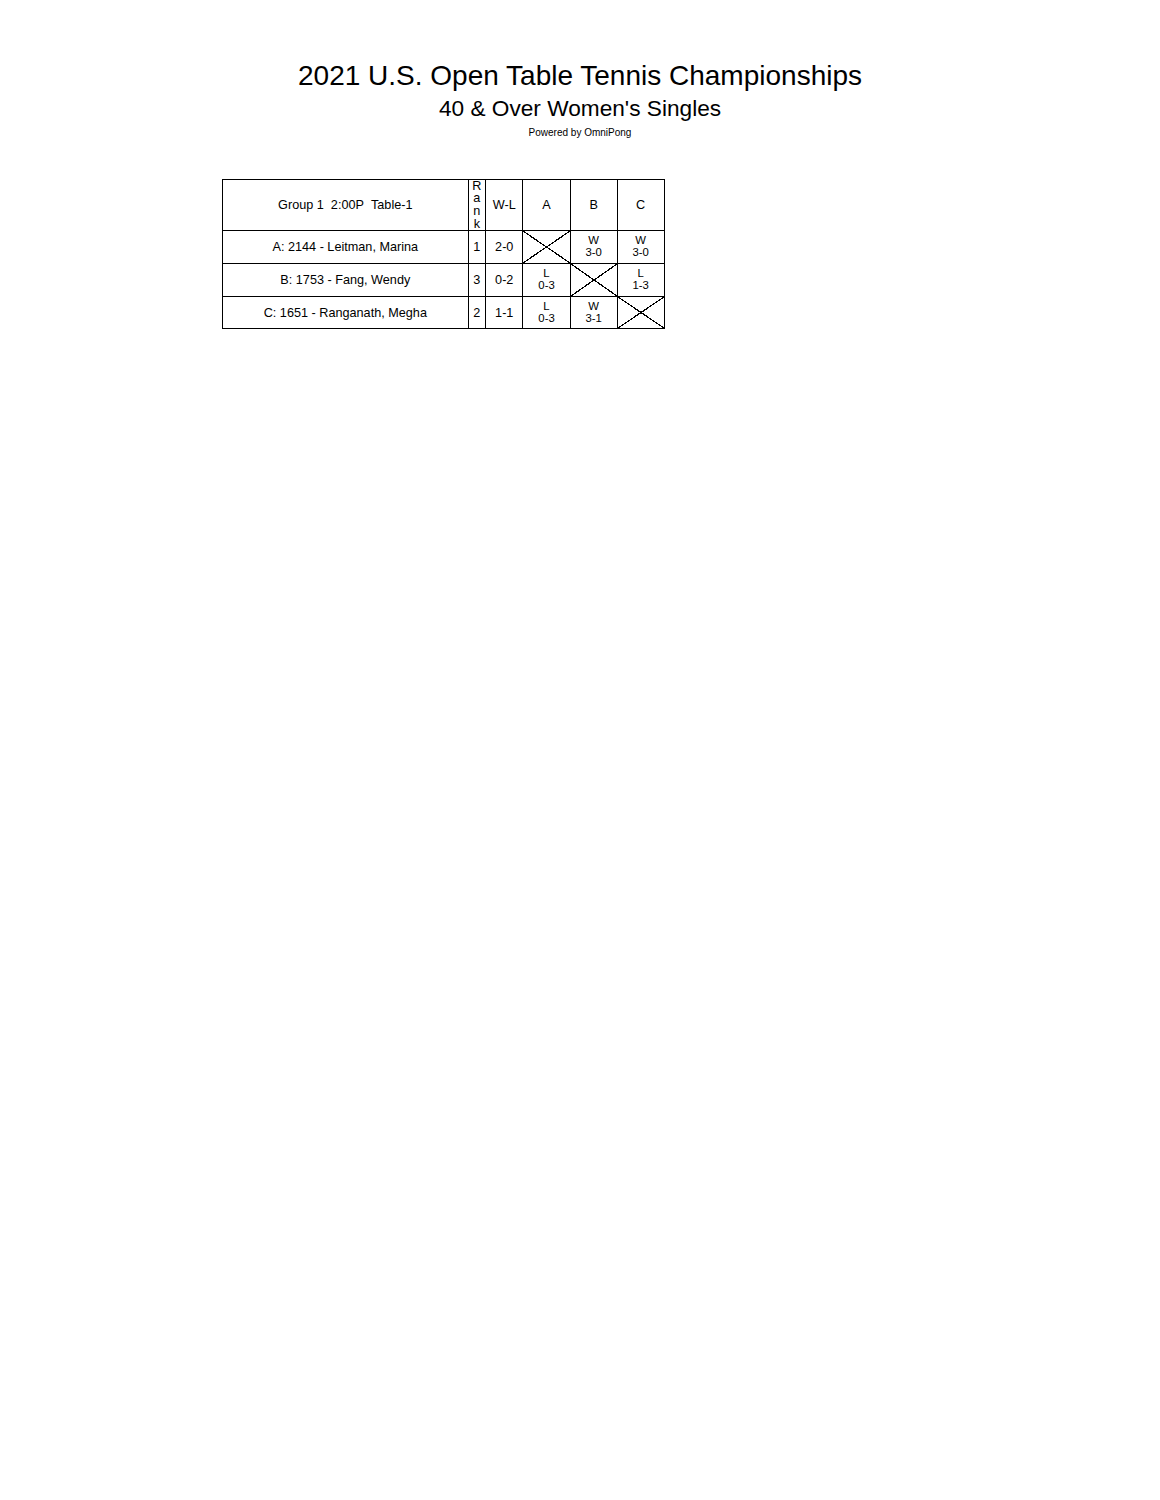2021 U.S. Open Table Tennis Championships
40 & Over Women's Singles
Powered by OmniPong
| Group 1 2:00P Table-1 | R a n k | W-L | A | B | C |
| A: 2144 - Leitman, Marina | 1 | 2-0 | | W 3-0 | W 3-0 |
| B: 1753 - Fang, Wendy | 3 | 0-2 | L 0-3 | | L 1-3 |
| C: 1651 - Ranganath, Megha | 2 | 1-1 | L 0-3 | W 3-1 | |